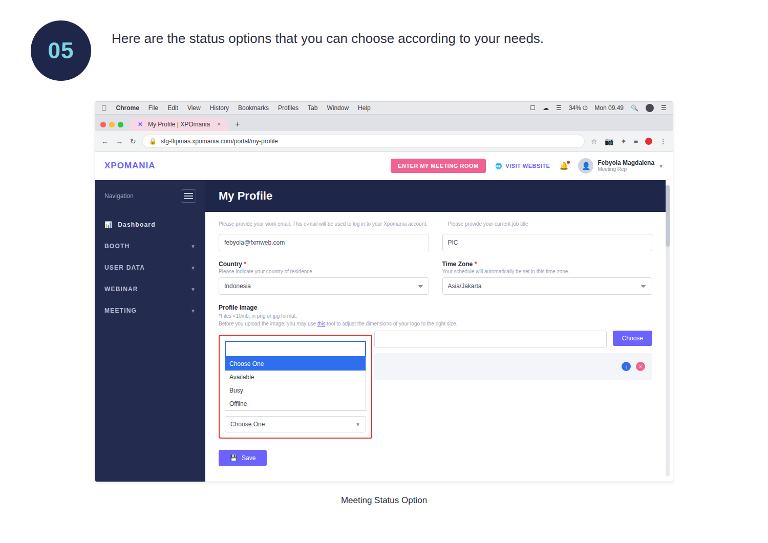05
Here are the status options that you can choose according to your needs.
 Chrome File Edit View History Bookmarks Profiles Tab Window Help ☐☁☰ 34% ⏻ Mon 09.49 🔍 ☰
✕ My Profile | XPOmania ×
+
←→↻
🔒stg-flipmas.xpomania.com/portal/my-profile
☆📷✦≡ ⋮
XPOMANIA
ENTER MY MEETING ROOM
🌐 VISIT WEBSITE
🔔
👤
Febyola Magdalena
Meeting Rep
▼
Navigation
📊 Dashboard
BOOTH ▼
USER DATA ▼
WEBINAR ▼
MEETING ▼
My Profile
Please provide your work email. This e-mail will be used to log in to your Xpomania account. Please provide your current job title
febyola@fxmweb.com
PIC
Country *
Please indicate your country of residence.
Indonesia
Time Zone *
Your schedule will automatically be set in this time zone.
Asia/Jakarta
Profile Image
*Files <10mb, in png or jpg format.
Before you upload the image, you may use this tool to adjust the dimensions of your logo to the right size.
Choose One
Available
Busy
Offline
Choose One ▼
Choose
↓ ×
💾 Save
Meeting Status Option